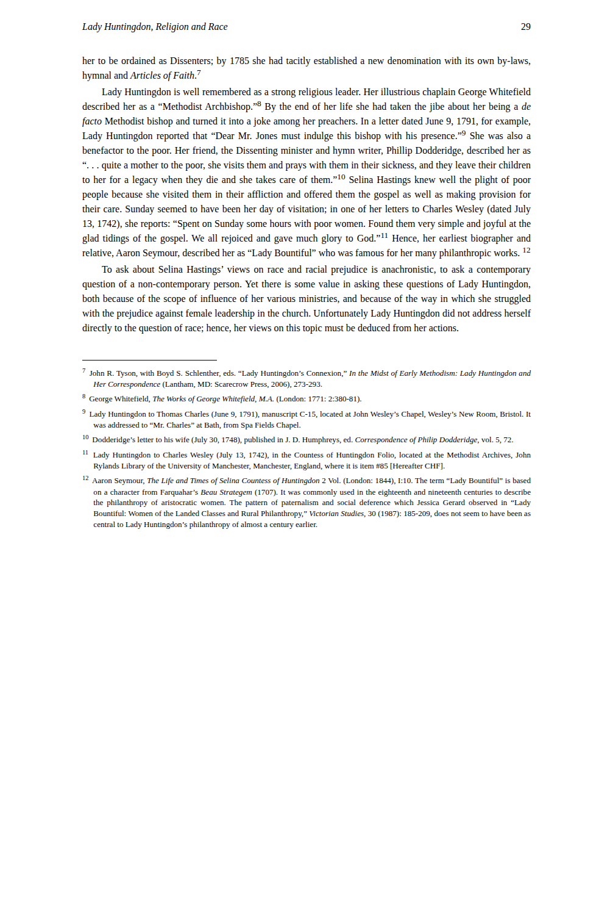Lady Huntingdon, Religion and Race 29
her to be ordained as Dissenters; by 1785 she had tacitly established a new denomination with its own by-laws, hymnal and Articles of Faith.7
Lady Huntingdon is well remembered as a strong religious leader. Her illustrious chaplain George Whitefield described her as a “Methodist Archbishop.”8 By the end of her life she had taken the jibe about her being a de facto Methodist bishop and turned it into a joke among her preachers. In a letter dated June 9, 1791, for example, Lady Huntingdon reported that “Dear Mr. Jones must indulge this bishop with his presence.”9 She was also a benefactor to the poor. Her friend, the Dissenting minister and hymn writer, Phillip Dodderidge, described her as “. . . quite a mother to the poor, she visits them and prays with them in their sickness, and they leave their children to her for a legacy when they die and she takes care of them.”10 Selina Hastings knew well the plight of poor people because she visited them in their affliction and offered them the gospel as well as making provision for their care. Sunday seemed to have been her day of visitation; in one of her letters to Charles Wesley (dated July 13, 1742), she reports: “Spent on Sunday some hours with poor women. Found them very simple and joyful at the glad tidings of the gospel. We all rejoiced and gave much glory to God.”11 Hence, her earliest biographer and relative, Aaron Seymour, described her as “Lady Bountiful” who was famous for her many philanthropic works. 12
To ask about Selina Hastings’ views on race and racial prejudice is anachronistic, to ask a contemporary question of a non-contemporary person. Yet there is some value in asking these questions of Lady Huntingdon, both because of the scope of influence of her various ministries, and because of the way in which she struggled with the prejudice against female leadership in the church. Unfortunately Lady Huntingdon did not address herself directly to the question of race; hence, her views on this topic must be deduced from her actions.
7 John R. Tyson, with Boyd S. Schlenther, eds. “Lady Huntingdon’s Connexion,” In the Midst of Early Methodism: Lady Huntingdon and Her Correspondence (Lantham, MD: Scarecrow Press, 2006), 273-293.
8 George Whitefield, The Works of George Whitefield, M.A. (London: 1771: 2:380-81).
9 Lady Huntingdon to Thomas Charles (June 9, 1791), manuscript C-15, located at John Wesley’s Chapel, Wesley’s New Room, Bristol. It was addressed to “Mr. Charles” at Bath, from Spa Fields Chapel.
10 Dodderidge’s letter to his wife (July 30, 1748), published in J. D. Humphreys, ed. Correspondence of Philip Dodderidge, vol. 5, 72.
11 Lady Huntingdon to Charles Wesley (July 13, 1742), in the Countess of Huntingdon Folio, located at the Methodist Archives, John Rylands Library of the University of Manchester, Manchester, England, where it is item #85 [Hereafter CHF].
12 Aaron Seymour, The Life and Times of Selina Countess of Huntingdon 2 Vol. (London: 1844), I:10. The term “Lady Bountiful” is based on a character from Farquahar’s Beau Strategem (1707). It was commonly used in the eighteenth and nineteenth centuries to describe the philanthropy of aristocratic women. The pattern of paternalism and social deference which Jessica Gerard observed in “Lady Bountiful: Women of the Landed Classes and Rural Philanthropy,” Victorian Studies, 30 (1987): 185-209, does not seem to have been as central to Lady Huntingdon’s philanthropy of almost a century earlier.